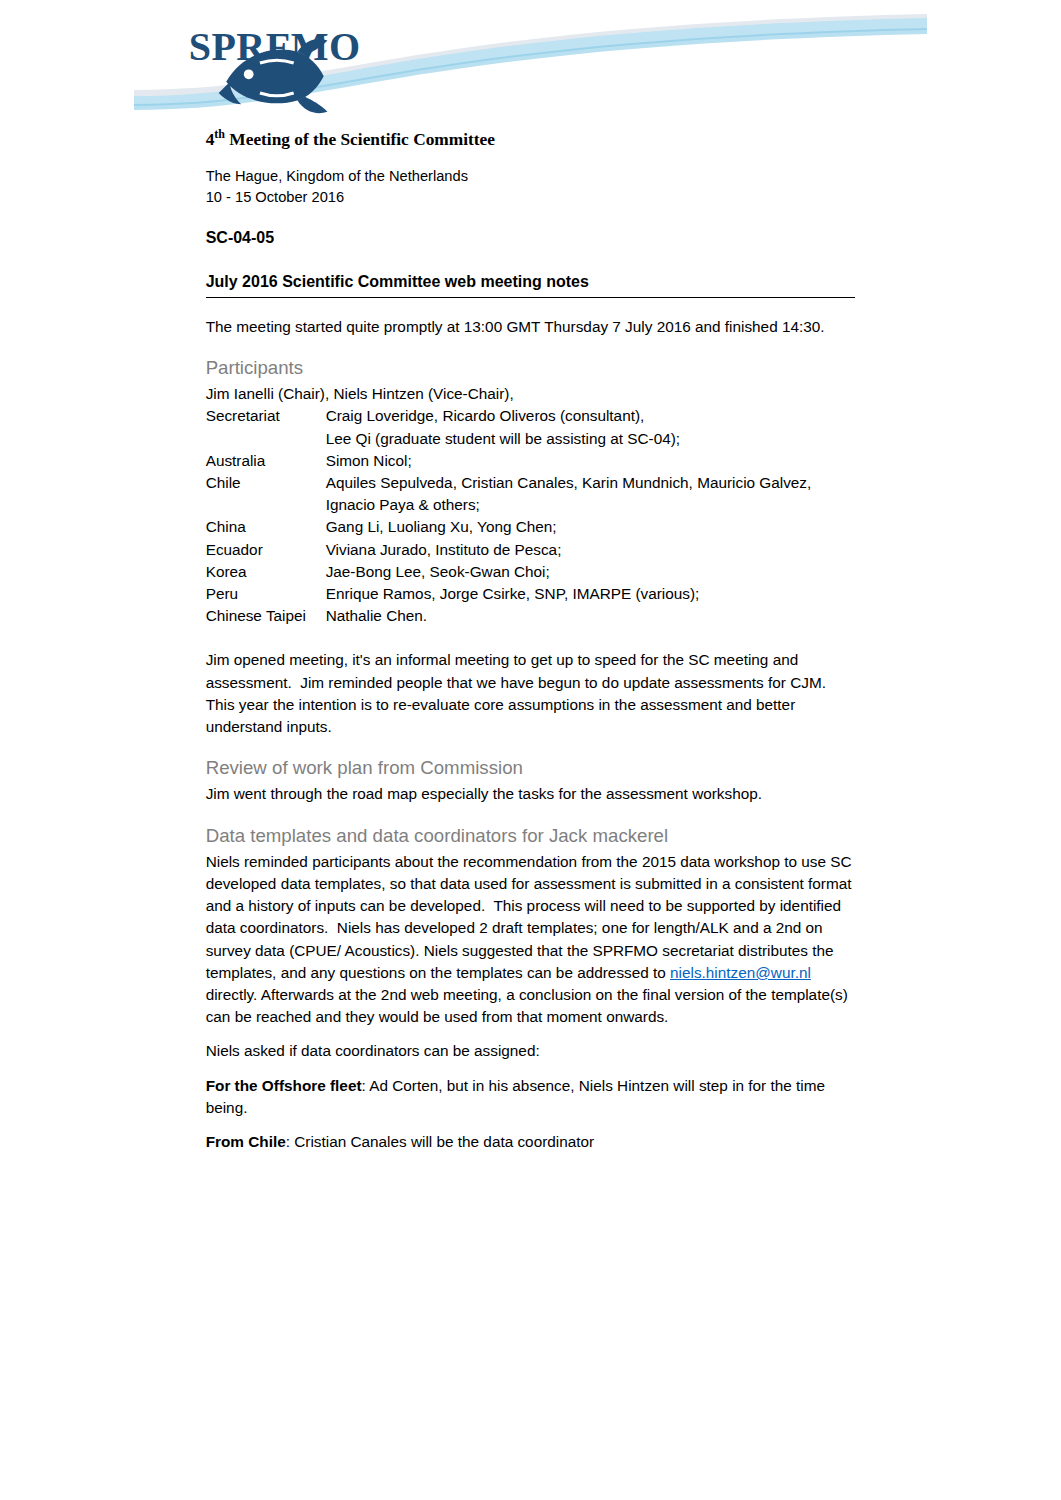SPRFMO
4th Meeting of the Scientific Committee
The Hague, Kingdom of the Netherlands
10 - 15 October 2016
SC-04-05
July 2016 Scientific Committee web meeting notes
The meeting started quite promptly at 13:00 GMT Thursday 7 July 2016 and finished 14:30.
Participants
| Jim Ianelli (Chair), Niels Hintzen (Vice-Chair), |
| Secretariat | Craig Loveridge, Ricardo Oliveros (consultant), |
| | Lee Qi (graduate student will be assisting at SC-04); |
| Australia | Simon Nicol; |
| Chile | Aquiles Sepulveda, Cristian Canales, Karin Mundnich, Mauricio Galvez, |
| | Ignacio Paya & others; |
| China | Gang Li, Luoliang Xu, Yong Chen; |
| Ecuador | Viviana Jurado, Instituto de Pesca; |
| Korea | Jae-Bong Lee, Seok-Gwan Choi; |
| Peru | Enrique Ramos, Jorge Csirke, SNP, IMARPE (various); |
| Chinese Taipei | Nathalie Chen. |
Jim opened meeting, it's an informal meeting to get up to speed for the SC meeting and assessment. Jim reminded people that we have begun to do update assessments for CJM. This year the intention is to re-evaluate core assumptions in the assessment and better understand inputs.
Review of work plan from Commission
Jim went through the road map especially the tasks for the assessment workshop.
Data templates and data coordinators for Jack mackerel
Niels reminded participants about the recommendation from the 2015 data workshop to use SC developed data templates, so that data used for assessment is submitted in a consistent format and a history of inputs can be developed. This process will need to be supported by identified data coordinators. Niels has developed 2 draft templates; one for length/ALK and a 2nd on survey data (CPUE/ Acoustics). Niels suggested that the SPRFMO secretariat distributes the templates, and any questions on the templates can be addressed to niels.hintzen@wur.nl directly. Afterwards at the 2nd web meeting, a conclusion on the final version of the template(s) can be reached and they would be used from that moment onwards.
Niels asked if data coordinators can be assigned:
For the Offshore fleet: Ad Corten, but in his absence, Niels Hintzen will step in for the time being.
From Chile: Cristian Canales will be the data coordinator